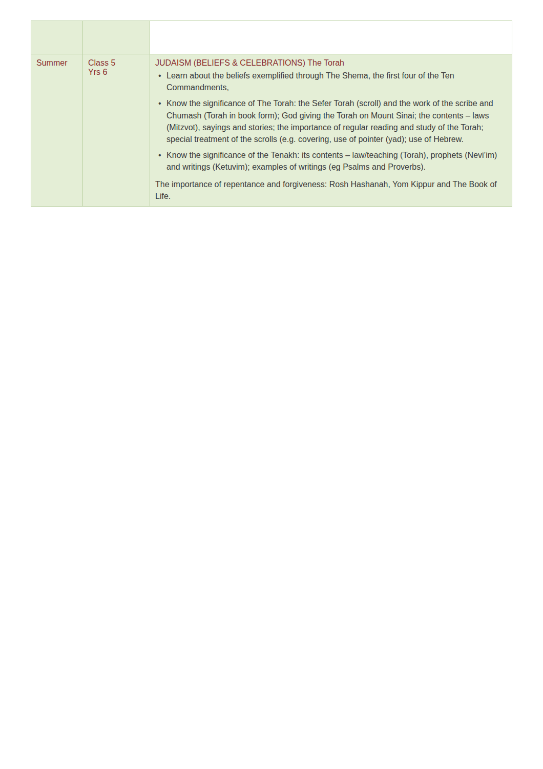| Summer | Class 5 Yrs 6 | JUDAISM (BELIEFS & CELEBRATIONS) The Torah Learn about the beliefs exemplified through The Shema, the first four of the Ten Commandments, Know the significance of The Torah: the Sefer Torah (scroll) and the work of the scribe and Chumash (Torah in book form); God giving the Torah on Mount Sinai; the contents – laws (Mitzvot), sayings and stories; the importance of regular reading and study of the Torah; special treatment of the scrolls (e.g. covering, use of pointer (yad); use of Hebrew. Know the significance of the Tenakh: its contents – law/teaching (Torah), prophets (Nevi’im) and writings (Ketuvim); examples of writings (eg Psalms and Proverbs). The importance of repentance and forgiveness: Rosh Hashanah, Yom Kippur and The Book of Life. |